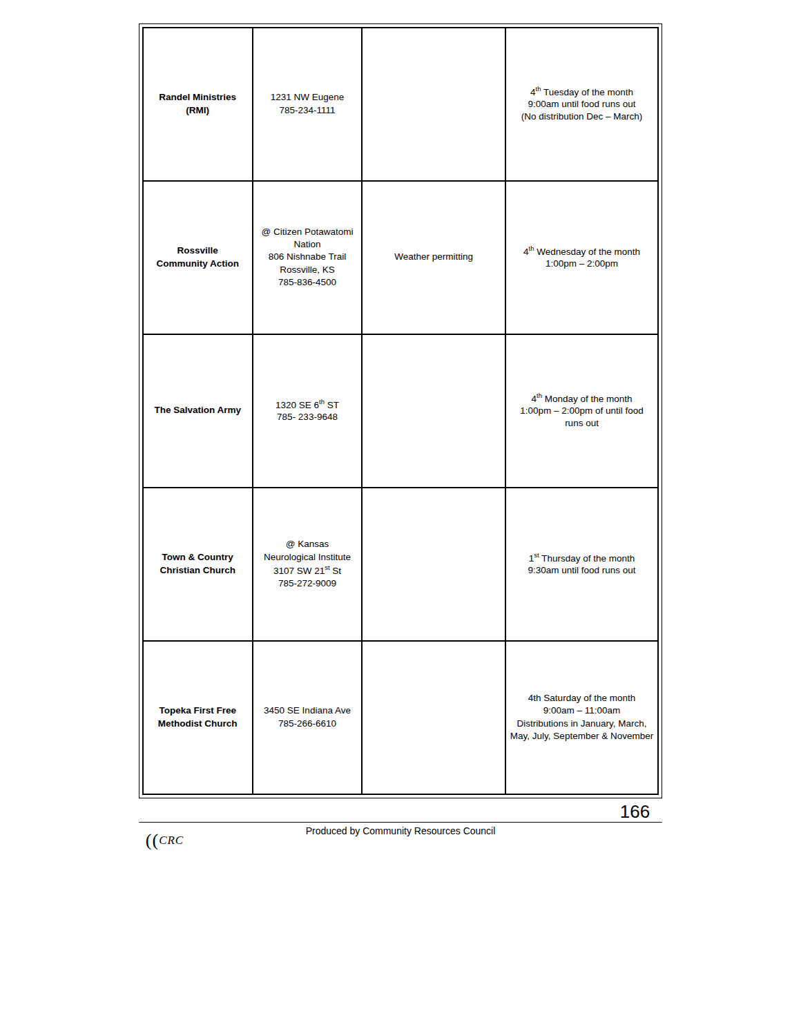| Randel Ministries (RMI) | 1231 NW Eugene 785-234-1111 | | 4 th Tuesday of the month 9:00am until food runs out (No distribution Dec – March) |
| Rossville Community Action | @ Citizen Potawatomi Nation 806 Nishnabe Trail Rossville, KS 785-836-4500 | Weather permitting | 4 th Wednesday of the month 1:00pm – 2:00pm |
| The Salvation Army | 1320 SE 6 th ST 785- 233-9648 | | 4 th Monday of the month 1:00pm – 2:00pm of until food runs out |
| Town & Country Christian Church | @ Kansas Neurological Institute 3107 SW 21 st St 785-272-9009 | | 1 st Thursday of the month 9:30am until food runs out |
| Topeka First Free Methodist Church | 3450 SE Indiana Ave 785-266-6610 | | 4th Saturday of the month 9:00am – 11:00am Distributions in January, March, May, July, September & November |
166
Produced by Community Resources Council
((CRC